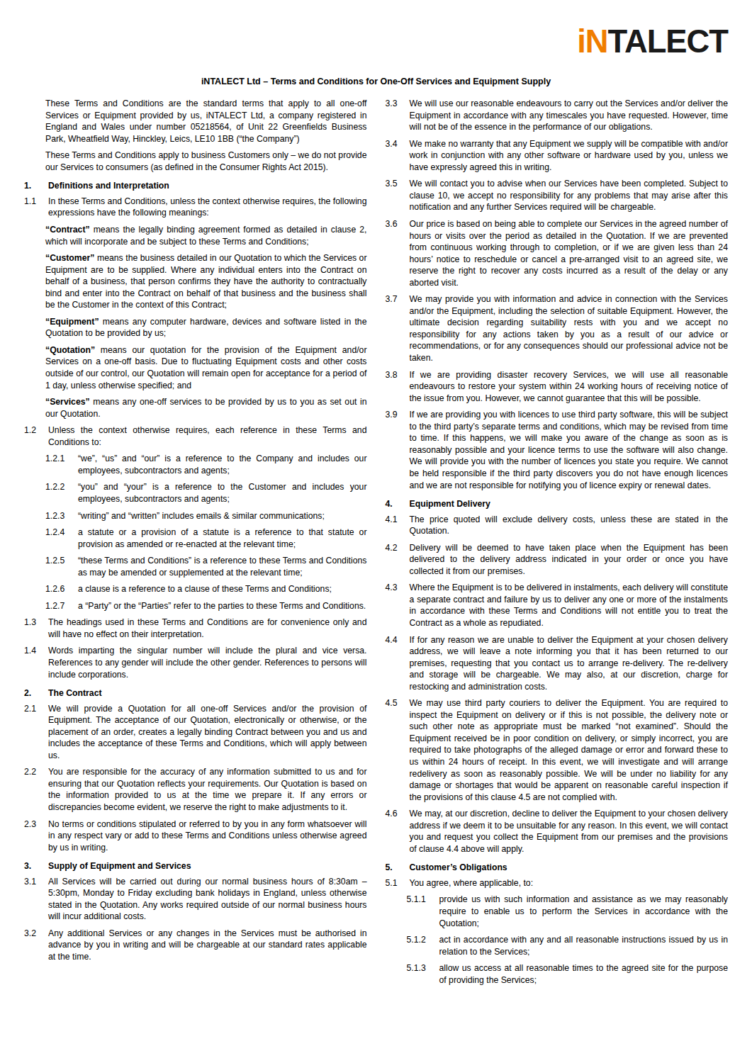iN TALECT
iNTALECT Ltd – Terms and Conditions for One-Off Services and Equipment Supply
These Terms and Conditions are the standard terms that apply to all one-off Services or Equipment provided by us, iNTALECT Ltd, a company registered in England and Wales under number 05218564, of Unit 22 Greenfields Business Park, Wheatfield Way, Hinckley, Leics, LE10 1BB (“the Company”)
These Terms and Conditions apply to business Customers only – we do not provide our Services to consumers (as defined in the Consumer Rights Act 2015).
1. Definitions and Interpretation
1.1 In these Terms and Conditions, unless the context otherwise requires, the following expressions have the following meanings:
“Contract” means the legally binding agreement formed as detailed in clause 2, which will incorporate and be subject to these Terms and Conditions;
“Customer” means the business detailed in our Quotation to which the Services or Equipment are to be supplied. Where any individual enters into the Contract on behalf of a business, that person confirms they have the authority to contractually bind and enter into the Contract on behalf of that business and the business shall be the Customer in the context of this Contract;
“Equipment” means any computer hardware, devices and software listed in the Quotation to be provided by us;
“Quotation” means our quotation for the provision of the Equipment and/or Services on a one-off basis. Due to fluctuating Equipment costs and other costs outside of our control, our Quotation will remain open for acceptance for a period of 1 day, unless otherwise specified; and
“Services” means any one-off services to be provided by us to you as set out in our Quotation.
1.2 Unless the context otherwise requires, each reference in these Terms and Conditions to:
1.2.1 “we”, “us” and “our” is a reference to the Company and includes our employees, subcontractors and agents;
1.2.2 “you” and “your” is a reference to the Customer and includes your employees, subcontractors and agents;
1.2.3 “writing” and “written” includes emails & similar communications;
1.2.4 a statute or a provision of a statute is a reference to that statute or provision as amended or re-enacted at the relevant time;
1.2.5 “these Terms and Conditions” is a reference to these Terms and Conditions as may be amended or supplemented at the relevant time;
1.2.6 a clause is a reference to a clause of these Terms and Conditions;
1.2.7 a “Party” or the “Parties” refer to the parties to these Terms and Conditions.
1.3 The headings used in these Terms and Conditions are for convenience only and will have no effect on their interpretation.
1.4 Words imparting the singular number will include the plural and vice versa. References to any gender will include the other gender. References to persons will include corporations.
2. The Contract
2.1 We will provide a Quotation for all one-off Services and/or the provision of Equipment. The acceptance of our Quotation, electronically or otherwise, or the placement of an order, creates a legally binding Contract between you and us and includes the acceptance of these Terms and Conditions, which will apply between us.
2.2 You are responsible for the accuracy of any information submitted to us and for ensuring that our Quotation reflects your requirements. Our Quotation is based on the information provided to us at the time we prepare it. If any errors or discrepancies become evident, we reserve the right to make adjustments to it.
2.3 No terms or conditions stipulated or referred to by you in any form whatsoever will in any respect vary or add to these Terms and Conditions unless otherwise agreed by us in writing.
3. Supply of Equipment and Services
3.1 All Services will be carried out during our normal business hours of 8:30am – 5:30pm, Monday to Friday excluding bank holidays in England, unless otherwise stated in the Quotation. Any works required outside of our normal business hours will incur additional costs.
3.2 Any additional Services or any changes in the Services must be authorised in advance by you in writing and will be chargeable at our standard rates applicable at the time.
3.3 We will use our reasonable endeavours to carry out the Services and/or deliver the Equipment in accordance with any timescales you have requested. However, time will not be of the essence in the performance of our obligations.
3.4 We make no warranty that any Equipment we supply will be compatible with and/or work in conjunction with any other software or hardware used by you, unless we have expressly agreed this in writing.
3.5 We will contact you to advise when our Services have been completed. Subject to clause 10, we accept no responsibility for any problems that may arise after this notification and any further Services required will be chargeable.
3.6 Our price is based on being able to complete our Services in the agreed number of hours or visits over the period as detailed in the Quotation. If we are prevented from continuous working through to completion, or if we are given less than 24 hours’ notice to reschedule or cancel a pre-arranged visit to an agreed site, we reserve the right to recover any costs incurred as a result of the delay or any aborted visit.
3.7 We may provide you with information and advice in connection with the Services and/or the Equipment, including the selection of suitable Equipment. However, the ultimate decision regarding suitability rests with you and we accept no responsibility for any actions taken by you as a result of our advice or recommendations, or for any consequences should our professional advice not be taken.
3.8 If we are providing disaster recovery Services, we will use all reasonable endeavours to restore your system within 24 working hours of receiving notice of the issue from you. However, we cannot guarantee that this will be possible.
3.9 If we are providing you with licences to use third party software, this will be subject to the third party’s separate terms and conditions, which may be revised from time to time. If this happens, we will make you aware of the change as soon as is reasonably possible and your licence terms to use the software will also change. We will provide you with the number of licences you state you require. We cannot be held responsible if the third party discovers you do not have enough licences and we are not responsible for notifying you of licence expiry or renewal dates.
4. Equipment Delivery
4.1 The price quoted will exclude delivery costs, unless these are stated in the Quotation.
4.2 Delivery will be deemed to have taken place when the Equipment has been delivered to the delivery address indicated in your order or once you have collected it from our premises.
4.3 Where the Equipment is to be delivered in instalments, each delivery will constitute a separate contract and failure by us to deliver any one or more of the instalments in accordance with these Terms and Conditions will not entitle you to treat the Contract as a whole as repudiated.
4.4 If for any reason we are unable to deliver the Equipment at your chosen delivery address, we will leave a note informing you that it has been returned to our premises, requesting that you contact us to arrange re-delivery. The re-delivery and storage will be chargeable. We may also, at our discretion, charge for restocking and administration costs.
4.5 We may use third party couriers to deliver the Equipment. You are required to inspect the Equipment on delivery or if this is not possible, the delivery note or such other note as appropriate must be marked “not examined”. Should the Equipment received be in poor condition on delivery, or simply incorrect, you are required to take photographs of the alleged damage or error and forward these to us within 24 hours of receipt. In this event, we will investigate and will arrange redelivery as soon as reasonably possible. We will be under no liability for any damage or shortages that would be apparent on reasonable careful inspection if the provisions of this clause 4.5 are not complied with.
4.6 We may, at our discretion, decline to deliver the Equipment to your chosen delivery address if we deem it to be unsuitable for any reason. In this event, we will contact you and request you collect the Equipment from our premises and the provisions of clause 4.4 above will apply.
5. Customer’s Obligations
5.1 You agree, where applicable, to:
5.1.1 provide us with such information and assistance as we may reasonably require to enable us to perform the Services in accordance with the Quotation;
5.1.2 act in accordance with any and all reasonable instructions issued by us in relation to the Services;
5.1.3 allow us access at all reasonable times to the agreed site for the purpose of providing the Services;